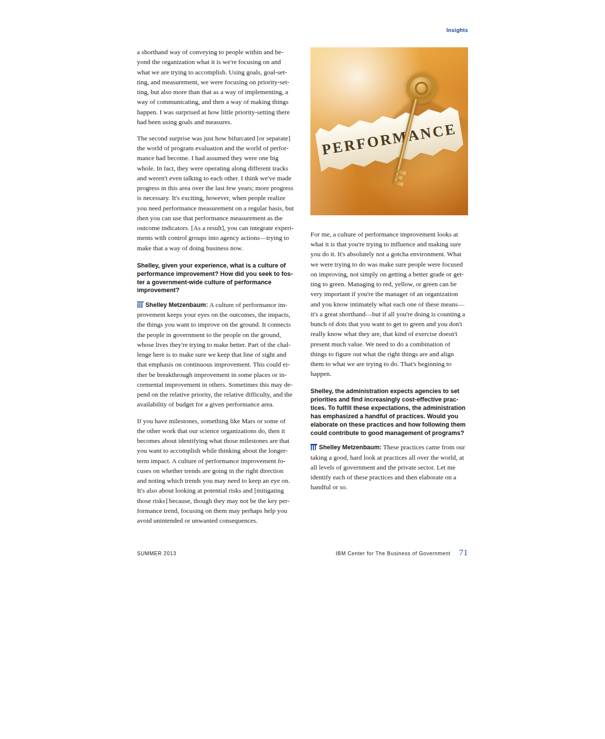Insights
a shorthand way of conveying to people within and beyond the organization what it is we're focusing on and what we are trying to accomplish. Using goals, goal-setting, and measurement, we were focusing on priority-setting, but also more than that as a way of implementing, a way of communicating, and then a way of making things happen. I was surprised at how little priority-setting there had been using goals and measures.
The second surprise was just how bifurcated [or separate] the world of program evaluation and the world of performance had become. I had assumed they were one big whole. In fact, they were operating along different tracks and weren't even talking to each other. I think we've made progress in this area over the last few years; more progress is necessary. It's exciting, however, when people realize you need performance measurement on a regular basis, but then you can use that performance measurement as the outcome indicators. [As a result], you can integrate experiments with control groups into agency actions—trying to make that a way of doing business now.
Shelley, given your experience, what is a culture of performance improvement? How did you seek to foster a government-wide culture of performance improvement?
Shelley Metzenbaum: A culture of performance improvement keeps your eyes on the outcomes, the impacts, the things you want to improve on the ground. It connects the people in government to the people on the ground, whose lives they're trying to make better. Part of the challenge here is to make sure we keep that line of sight and that emphasis on continuous improvement. This could either be breakthrough improvement in some places or incremental improvement in others. Sometimes this may depend on the relative priority, the relative difficulty, and the availability of budget for a given performance area.
If you have milestones, something like Mars or some of the other work that our science organizations do, then it becomes about identifying what those milestones are that you want to accomplish while thinking about the longer-term impact. A culture of performance improvement focuses on whether trends are going in the right direction and noting which trends you may need to keep an eye on. It's also about looking at potential risks and [mitigating those risks] because, though they may not be the key performance trend, focusing on them may perhaps help you avoid unintended or unwanted consequences.
Performance
For me, a culture of performance improvement looks at what it is that you're trying to influence and making sure you do it. It's absolutely not a gotcha environment. What we were trying to do was make sure people were focused on improving, not simply on getting a better grade or getting to green. Managing to red, yellow, or green can be very important if you're the manager of an organization and you know intimately what each one of these means—it's a great shorthand—but if all you're doing is counting a bunch of dots that you want to get to green and you don't really know what they are, that kind of exercise doesn't present much value. We need to do a combination of things to figure out what the right things are and align them to what we are trying to do. That's beginning to happen.
Shelley, the administration expects agencies to set priorities and find increasingly cost-effective practices. To fulfill these expectations, the administration has emphasized a handful of practices. Would you elaborate on these practices and how following them could contribute to good management of programs?
Shelley Metzenbaum: These practices came from our taking a good, hard look at practices all over the world, at all levels of government and the private sector. Let me identify each of these practices and then elaborate on a handful or so.
Summer 2013
IBM Center for The Business of Government 71